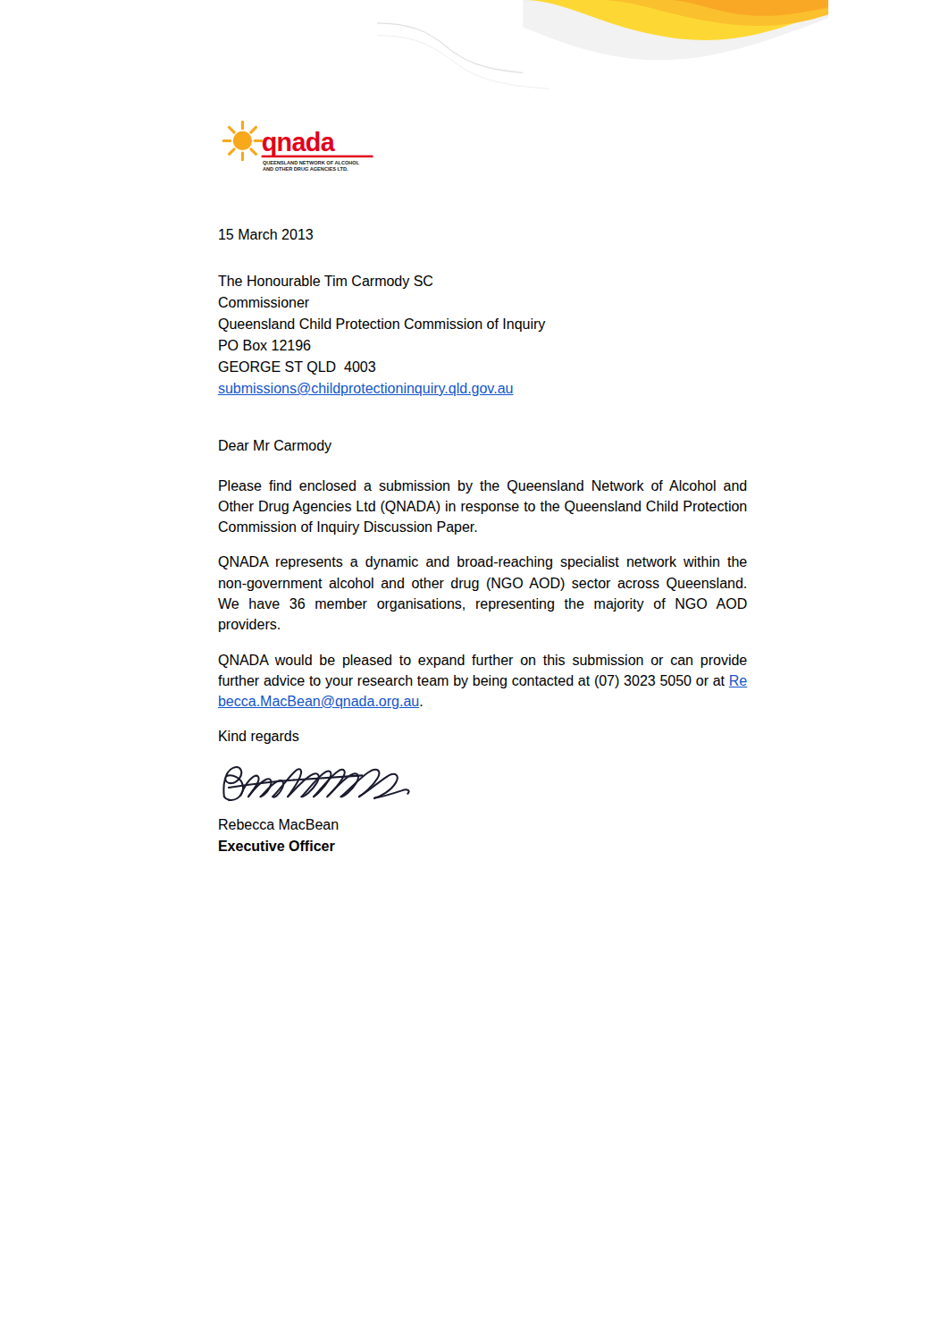qnada QUEENSLAND NETWORK OF ALCOHOL AND OTHER DRUG AGENCIES LTD.
15 March 2013
The Honourable Tim Carmody SC
Commissioner
Queensland Child Protection Commission of Inquiry
PO Box 12196
GEORGE ST QLD 4003
submissions@childprotectioninquiry.qld.gov.au
Dear Mr Carmody
Please find enclosed a submission by the Queensland Network of Alcohol and Other Drug Agencies Ltd (QNADA) in response to the Queensland Child Protection Commission of Inquiry Discussion Paper.
QNADA represents a dynamic and broad-reaching specialist network within the non-government alcohol and other drug (NGO AOD) sector across Queensland. We have 36 member organisations, representing the majority of NGO AOD providers.
QNADA would be pleased to expand further on this submission or can provide further advice to your research team by being contacted at (07) 3023 5050 or at Rebecca.MacBean@qnada.org.au.
Kind regards
Rebecca MacBean
Executive Officer